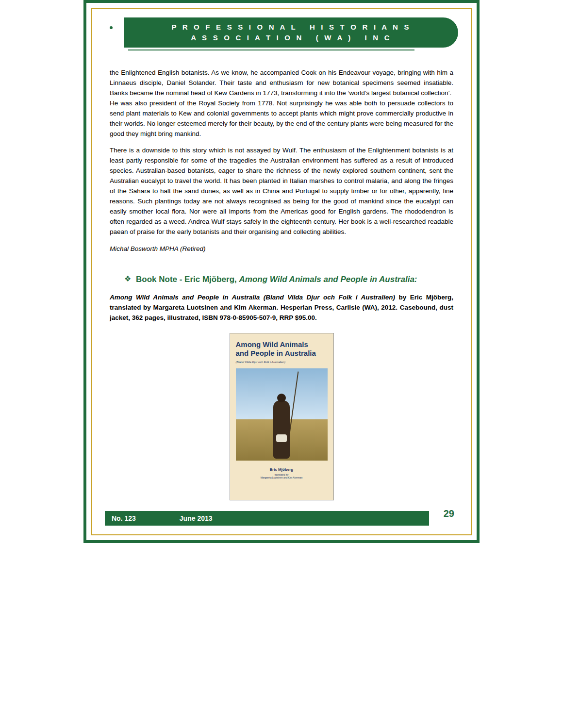P R O F E S S I O N A L H I S T O R I A N S
A S S O C I A T I O N ( W A ) I N C
the Enlightened English botanists. As we know, he accompanied Cook on his Endeavour voyage, bringing with him a Linnaeus disciple, Daniel Solander. Their taste and enthusiasm for new botanical specimens seemed insatiable. Banks became the nominal head of Kew Gardens in 1773, transforming it into the ‘world’s largest botanical collection’. He was also president of the Royal Society from 1778. Not surprisingly he was able both to persuade collectors to send plant materials to Kew and colonial governments to accept plants which might prove commercially productive in their worlds. No longer esteemed merely for their beauty, by the end of the century plants were being measured for the good they might bring mankind.
There is a downside to this story which is not assayed by Wulf. The enthusiasm of the Enlightenment botanists is at least partly responsible for some of the tragedies the Australian environment has suffered as a result of introduced species. Australian-based botanists, eager to share the richness of the newly explored southern continent, sent the Australian eucalypt to travel the world. It has been planted in Italian marshes to control malaria, and along the fringes of the Sahara to halt the sand dunes, as well as in China and Portugal to supply timber or for other, apparently, fine reasons. Such plantings today are not always recognised as being for the good of mankind since the eucalypt can easily smother local flora. Nor were all imports from the Americas good for English gardens. The rhododendron is often regarded as a weed. Andrea Wulf stays safely in the eighteenth century. Her book is a well-researched readable paean of praise for the early botanists and their organising and collecting abilities.
Michal Bosworth MPHA (Retired)
❖
Book Note - Eric Mjöberg, Among Wild Animals and People in Australia:
Among Wild Animals and People in Australia (Bland Vilda Djur och Folk i Australien) by Eric Mjöberg, translated by Margareta Luotsinen and Kim Akerman. Hesperian Press, Carlisle (WA), 2012. Casebound, dust jacket, 362 pages, illustrated, ISBN 978-0-85905-507-9, RRP $95.00.
Among Wild Animals
and People in Australia
(Bland Vilda Djur och Folk i Australien)
Eric Mjöberg
translated by
Margareta Luotsinen and Kim Akerman
No. 123 June 2013
29